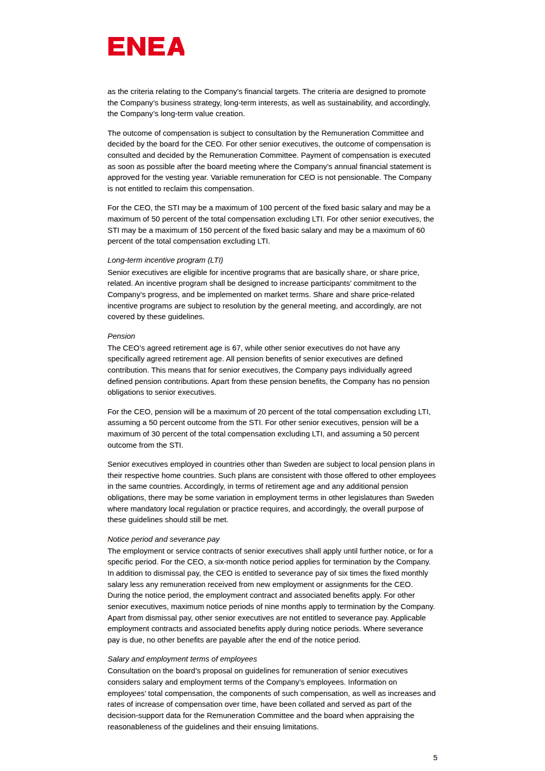as the criteria relating to the Company’s financial targets. The criteria are designed to promote the Company’s business strategy, long-term interests, as well as sustainability, and accordingly, the Company’s long-term value creation.
The outcome of compensation is subject to consultation by the Remuneration Committee and decided by the board for the CEO. For other senior executives, the outcome of compensation is consulted and decided by the Remuneration Committee. Payment of compensation is executed as soon as possible after the board meeting where the Company’s annual financial statement is approved for the vesting year. Variable remuneration for CEO is not pensionable. The Company is not entitled to reclaim this compensation.
For the CEO, the STI may be a maximum of 100 percent of the fixed basic salary and may be a maximum of 50 percent of the total compensation excluding LTI. For other senior executives, the STI may be a maximum of 150 percent of the fixed basic salary and may be a maximum of 60 percent of the total compensation excluding LTI.
Long-term incentive program (LTI)
Senior executives are eligible for incentive programs that are basically share, or share price, related. An incentive program shall be designed to increase participants’ commitment to the Company’s progress, and be implemented on market terms. Share and share price-related incentive programs are subject to resolution by the general meeting, and accordingly, are not covered by these guidelines.
Pension
The CEO’s agreed retirement age is 67, while other senior executives do not have any specifically agreed retirement age. All pension benefits of senior executives are defined contribution. This means that for senior executives, the Company pays individually agreed defined pension contributions. Apart from these pension benefits, the Company has no pension obligations to senior executives.
For the CEO, pension will be a maximum of 20 percent of the total compensation excluding LTI, assuming a 50 percent outcome from the STI. For other senior executives, pension will be a maximum of 30 percent of the total compensation excluding LTI, and assuming a 50 percent outcome from the STI.
Senior executives employed in countries other than Sweden are subject to local pension plans in their respective home countries. Such plans are consistent with those offered to other employees in the same countries. Accordingly, in terms of retirement age and any additional pension obligations, there may be some variation in employment terms in other legislatures than Sweden where mandatory local regulation or practice requires, and accordingly, the overall purpose of these guidelines should still be met.
Notice period and severance pay
The employment or service contracts of senior executives shall apply until further notice, or for a specific period. For the CEO, a six-month notice period applies for termination by the Company. In addition to dismissal pay, the CEO is entitled to severance pay of six times the fixed monthly salary less any remuneration received from new employment or assignments for the CEO. During the notice period, the employment contract and associated benefits apply. For other senior executives, maximum notice periods of nine months apply to termination by the Company. Apart from dismissal pay, other senior executives are not entitled to severance pay. Applicable employment contracts and associated benefits apply during notice periods. Where severance pay is due, no other benefits are payable after the end of the notice period.
Salary and employment terms of employees
Consultation on the board’s proposal on guidelines for remuneration of senior executives considers salary and employment terms of the Company’s employees. Information on employees’ total compensation, the components of such compensation, as well as increases and rates of increase of compensation over time, have been collated and served as part of the decision-support data for the Remuneration Committee and the board when appraising the reasonableness of the guidelines and their ensuing limitations.
5